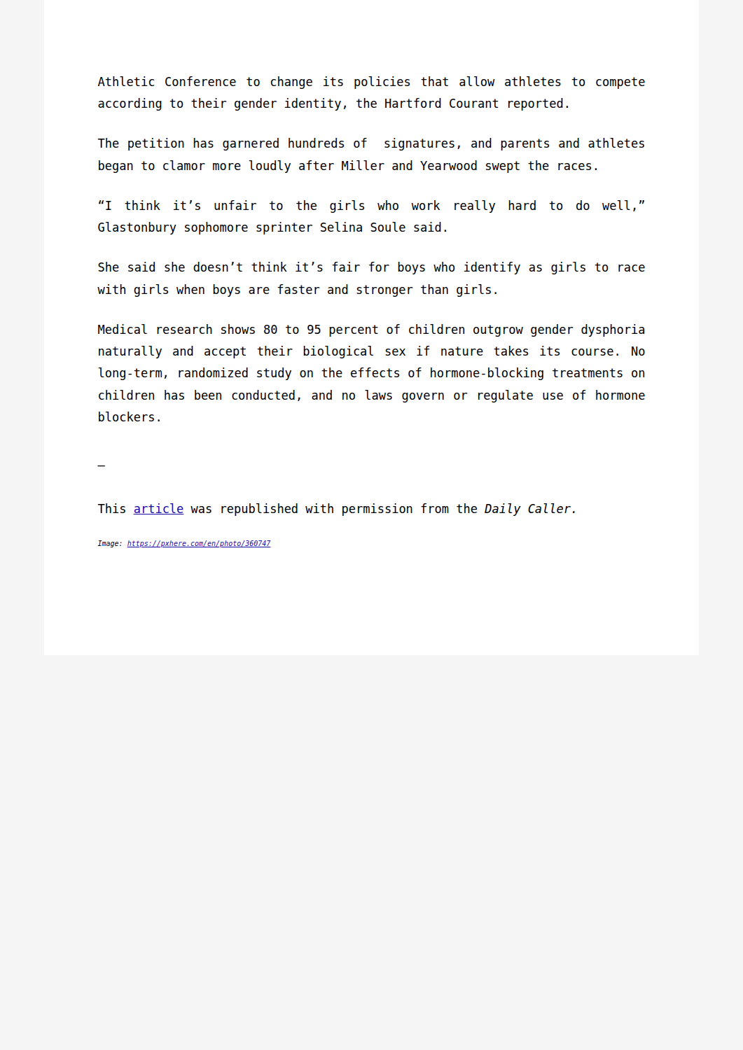Athletic Conference to change its policies that allow athletes to compete according to their gender identity, the Hartford Courant reported.
The petition has garnered hundreds of signatures, and parents and athletes began to clamor more loudly after Miller and Yearwood swept the races.
“I think it’s unfair to the girls who work really hard to do well,” Glastonbury sophomore sprinter Selina Soule said.
She said she doesn’t think it’s fair for boys who identify as girls to race with girls when boys are faster and stronger than girls.
Medical research shows 80 to 95 percent of children outgrow gender dysphoria naturally and accept their biological sex if nature takes its course. No long-term, randomized study on the effects of hormone-blocking treatments on children has been conducted, and no laws govern or regulate use of hormone blockers.
—
This article was republished with permission from the Daily Caller.
Image: https://pxhere.com/en/photo/360747